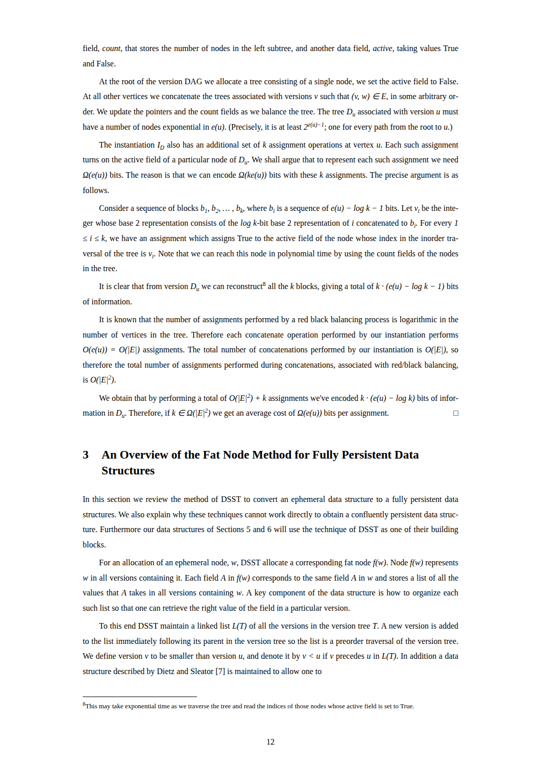field, count, that stores the number of nodes in the left subtree, and another data field, active, taking values True and False.
At the root of the version DAG we allocate a tree consisting of a single node, we set the active field to False. At all other vertices we concatenate the trees associated with versions v such that (v, w) ∈ E, in some arbitrary order. We update the pointers and the count fields as we balance the tree. The tree Du associated with version u must have a number of nodes exponential in e(u). (Precisely, it is at least 2e(u)−1; one for every path from the root to u.)
The instantiation ID also has an additional set of k assignment operations at vertex u. Each such assignment turns on the active field of a particular node of Du. We shall argue that to represent each such assignment we need Ω(e(u)) bits. The reason is that we can encode Ω(ke(u)) bits with these k assignments. The precise argument is as follows.
Consider a sequence of blocks b1, b2, … , bk, where bi is a sequence of e(u) − log k − 1 bits. Let vi be the integer whose base 2 representation consists of the log k-bit base 2 representation of i concatenated to bi. For every 1 ≤ i ≤ k, we have an assignment which assigns True to the active field of the node whose index in the inorder traversal of the tree is vi. Note that we can reach this node in polynomial time by using the count fields of the nodes in the tree.
It is clear that from version Du we can reconstruct8 all the k blocks, giving a total of k · (e(u) − log k − 1) bits of information.
It is known that the number of assignments performed by a red black balancing process is logarithmic in the number of vertices in the tree. Therefore each concatenate operation performed by our instantiation performs O(e(u)) = O(|E|) assignments. The total number of concatenations performed by our instantiation is O(|E|), so therefore the total number of assignments performed during concatenations, associated with red/black balancing, is O(|E|2).
We obtain that by performing a total of O(|E|2) + k assignments we've encoded k · (e(u) − log k) bits of information in Du. Therefore, if k ∈ Ω(|E|2) we get an average cost of Ω(e(u)) bits per assignment.□
3 An Overview of the Fat Node Method for Fully Persistent Data Structures
In this section we review the method of DSST to convert an ephemeral data structure to a fully persistent data structures. We also explain why these techniques cannot work directly to obtain a confluently persistent data structure. Furthermore our data structures of Sections 5 and 6 will use the technique of DSST as one of their building blocks.
For an allocation of an ephemeral node, w, DSST allocate a corresponding fat node f(w). Node f(w) represents w in all versions containing it. Each field A in f(w) corresponds to the same field A in w and stores a list of all the values that A takes in all versions containing w. A key component of the data structure is how to organize each such list so that one can retrieve the right value of the field in a particular version.
To this end DSST maintain a linked list L(T) of all the versions in the version tree T. A new version is added to the list immediately following its parent in the version tree so the list is a preorder traversal of the version tree. We define version v to be smaller than version u, and denote it by v < u if v precedes u in L(T). In addition a data structure described by Dietz and Sleator [7] is maintained to allow one to
8This may take exponential time as we traverse the tree and read the indices of those nodes whose active field is set to True.
12